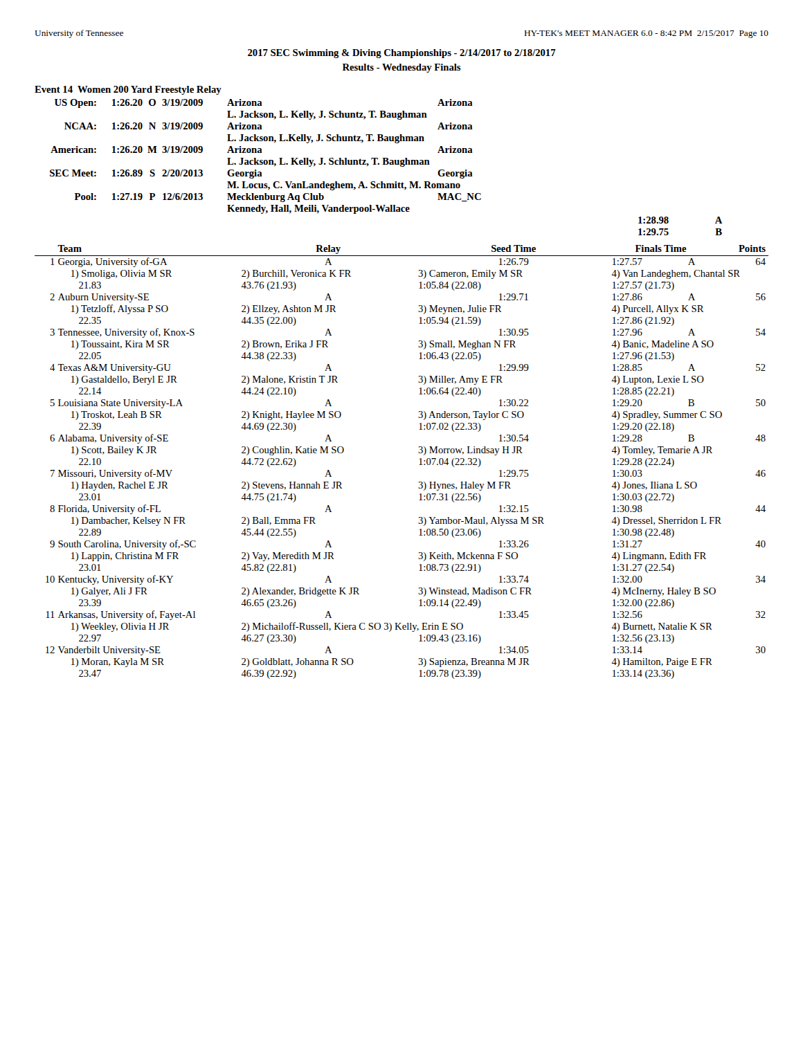University of Tennessee
HY-TEK's MEET MANAGER 6.0 - 8:42 PM 2/15/2017 Page 10
2017 SEC Swimming & Diving Championships - 2/14/2017 to 2/18/2017
Results - Wednesday Finals
Event 14 Women 200 Yard Freestyle Relay
| US Open: | 1:26.20 | O | 3/19/2009 | Arizona | Arizona |
| | L. Jackson, L. Kelly, J. Schuntz, T. Baughman |
| NCAA: | 1:26.20 | N | 3/19/2009 | Arizona | Arizona |
| | L. Jackson, L.Kelly, J. Schuntz, T. Baughman |
| American: | 1:26.20 | M | 3/19/2009 | Arizona | Arizona |
| | L. Jackson, L. Kelly, J. Schluntz, T. Baughman |
| SEC Meet: | 1:26.89 | S | 2/20/2013 | Georgia | Georgia |
| | M. Locus, C. VanLandeghem, A. Schmitt, M. Romano |
| Pool: | 1:27.19 | P | 12/6/2013 | Mecklenburg Aq Club | MAC_NC |
| | Kennedy, Hall, Meili, Vanderpool-Wallace |
| | 1:28.98 | A |
| | 1:29.75 | B |
| | Team | Relay | Seed Time | Finals Time | Points |
| --- | --- | --- | --- | --- | --- |
| 1 | Georgia, University of-GA | A | 1:26.79 | 1:27.57 | A | 64 |
| | 1) Smoliga, Olivia M SR | 2) Burchill, Veronica K FR | 3) Cameron, Emily M SR | 4) Van Landeghem, Chantal SR |
| | 21.83 | 43.76 (21.93) | 1:05.84 (22.08) | 1:27.57 (21.73) |
| 2 | Auburn University-SE | A | 1:29.71 | 1:27.86 | A | 56 |
| | 1) Tetzloff, Alyssa P SO | 2) Ellzey, Ashton M JR | 3) Meynen, Julie FR | 4) Purcell, Allyx K SR |
| | 22.35 | 44.35 (22.00) | 1:05.94 (21.59) | 1:27.86 (21.92) |
| 3 | Tennessee, University of, Knox-S | A | 1:30.95 | 1:27.96 | A | 54 |
| | 1) Toussaint, Kira M SR | 2) Brown, Erika J FR | 3) Small, Meghan N FR | 4) Banic, Madeline A SO |
| | 22.05 | 44.38 (22.33) | 1:06.43 (22.05) | 1:27.96 (21.53) |
| 4 | Texas A&M University-GU | A | 1:29.99 | 1:28.85 | A | 52 |
| | 1) Gastaldello, Beryl E JR | 2) Malone, Kristin T JR | 3) Miller, Amy E FR | 4) Lupton, Lexie L SO |
| | 22.14 | 44.24 (22.10) | 1:06.64 (22.40) | 1:28.85 (22.21) |
| 5 | Louisiana State University-LA | A | 1:30.22 | 1:29.20 | B | 50 |
| | 1) Troskot, Leah B SR | 2) Knight, Haylee M SO | 3) Anderson, Taylor C SO | 4) Spradley, Summer C SO |
| | 22.39 | 44.69 (22.30) | 1:07.02 (22.33) | 1:29.20 (22.18) |
| 6 | Alabama, University of-SE | A | 1:30.54 | 1:29.28 | B | 48 |
| | 1) Scott, Bailey K JR | 2) Coughlin, Katie M SO | 3) Morrow, Lindsay H JR | 4) Tomley, Temarie A JR |
| | 22.10 | 44.72 (22.62) | 1:07.04 (22.32) | 1:29.28 (22.24) |
| 7 | Missouri, University of-MV | A | 1:29.75 | 1:30.03 | | 46 |
| | 1) Hayden, Rachel E JR | 2) Stevens, Hannah E JR | 3) Hynes, Haley M FR | 4) Jones, Iliana L SO |
| | 23.01 | 44.75 (21.74) | 1:07.31 (22.56) | 1:30.03 (22.72) |
| 8 | Florida, University of-FL | A | 1:32.15 | 1:30.98 | | 44 |
| | 1) Dambacher, Kelsey N FR | 2) Ball, Emma FR | 3) Yambor-Maul, Alyssa M SR | 4) Dressel, Sherridon L FR |
| | 22.89 | 45.44 (22.55) | 1:08.50 (23.06) | 1:30.98 (22.48) |
| 9 | South Carolina, University of,-SC | A | 1:33.26 | 1:31.27 | | 40 |
| | 1) Lappin, Christina M FR | 2) Vay, Meredith M JR | 3) Keith, Mckenna F SO | 4) Lingmann, Edith FR |
| | 23.01 | 45.82 (22.81) | 1:08.73 (22.91) | 1:31.27 (22.54) |
| 10 | Kentucky, University of-KY | A | 1:33.74 | 1:32.00 | | 34 |
| | 1) Galyer, Ali J FR | 2) Alexander, Bridgette K JR | 3) Winstead, Madison C FR | 4) McInerny, Haley B SO |
| | 23.39 | 46.65 (23.26) | 1:09.14 (22.49) | 1:32.00 (22.86) |
| 11 | Arkansas, University of, Fayet-Al | A | 1:33.45 | 1:32.56 | | 32 |
| | 1) Weekley, Olivia H JR | 2) Michailoff-Russell, Kiera C SO 3) Kelly, Erin E SO | 4) Burnett, Natalie K SR |
| | 22.97 | 46.27 (23.30) | 1:09.43 (23.16) | 1:32.56 (23.13) |
| 12 | Vanderbilt University-SE | A | 1:34.05 | 1:33.14 | | 30 |
| | 1) Moran, Kayla M SR | 2) Goldblatt, Johanna R SO | 3) Sapienza, Breanna M JR | 4) Hamilton, Paige E FR |
| | 23.47 | 46.39 (22.92) | 1:09.78 (23.39) | 1:33.14 (23.36) |